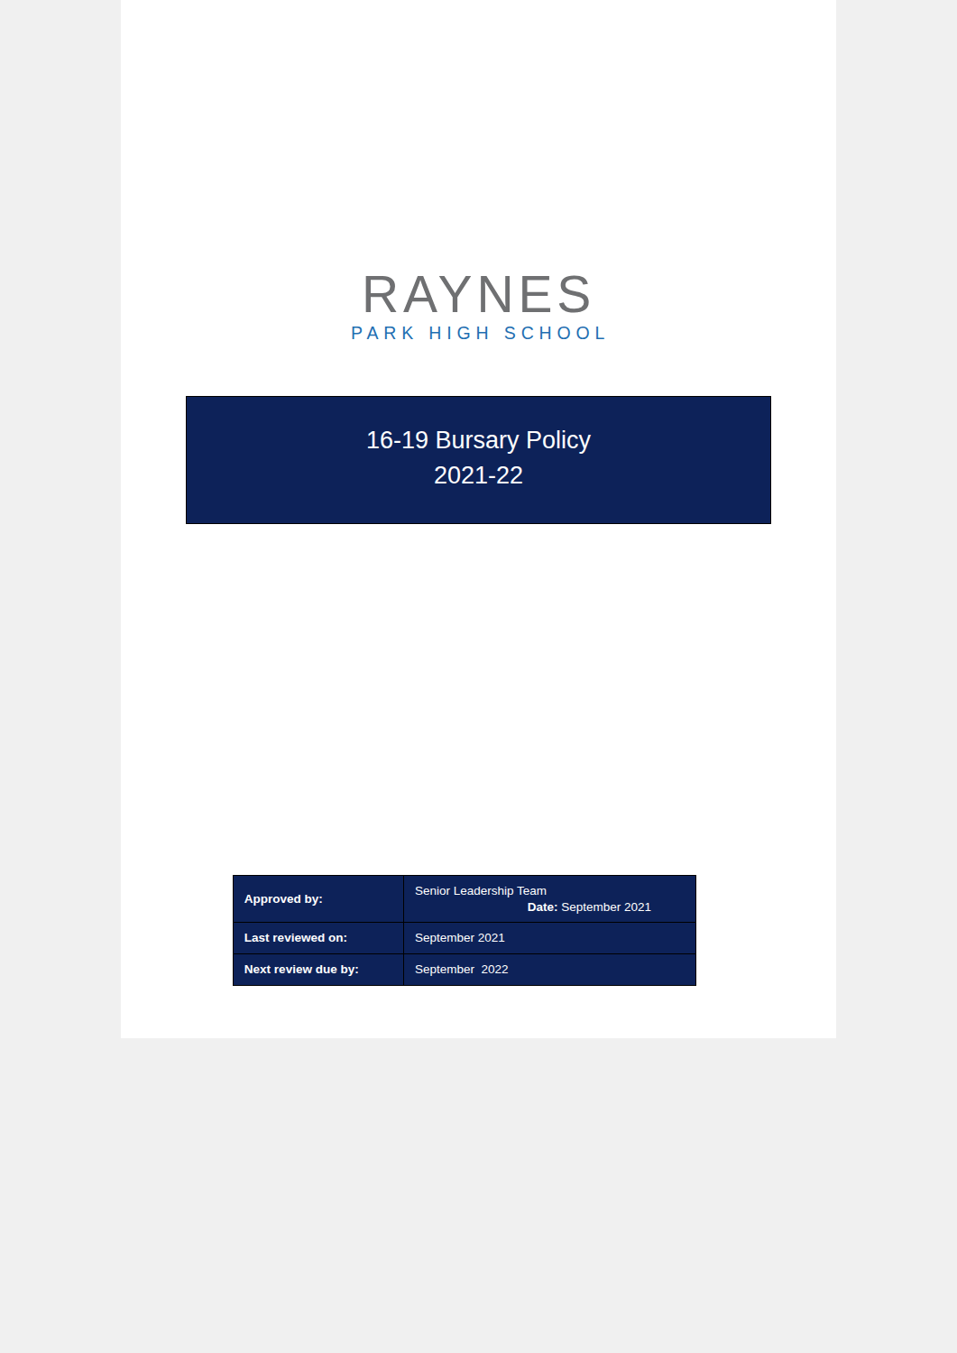RAYNES PARK HIGH SCHOOL
16-19 Bursary Policy
2021-22
| Approved by: | Senior Leadership Team Date: September 2021 |
| Last reviewed on: | September 2021 |
| Next review due by: | September 2022 |